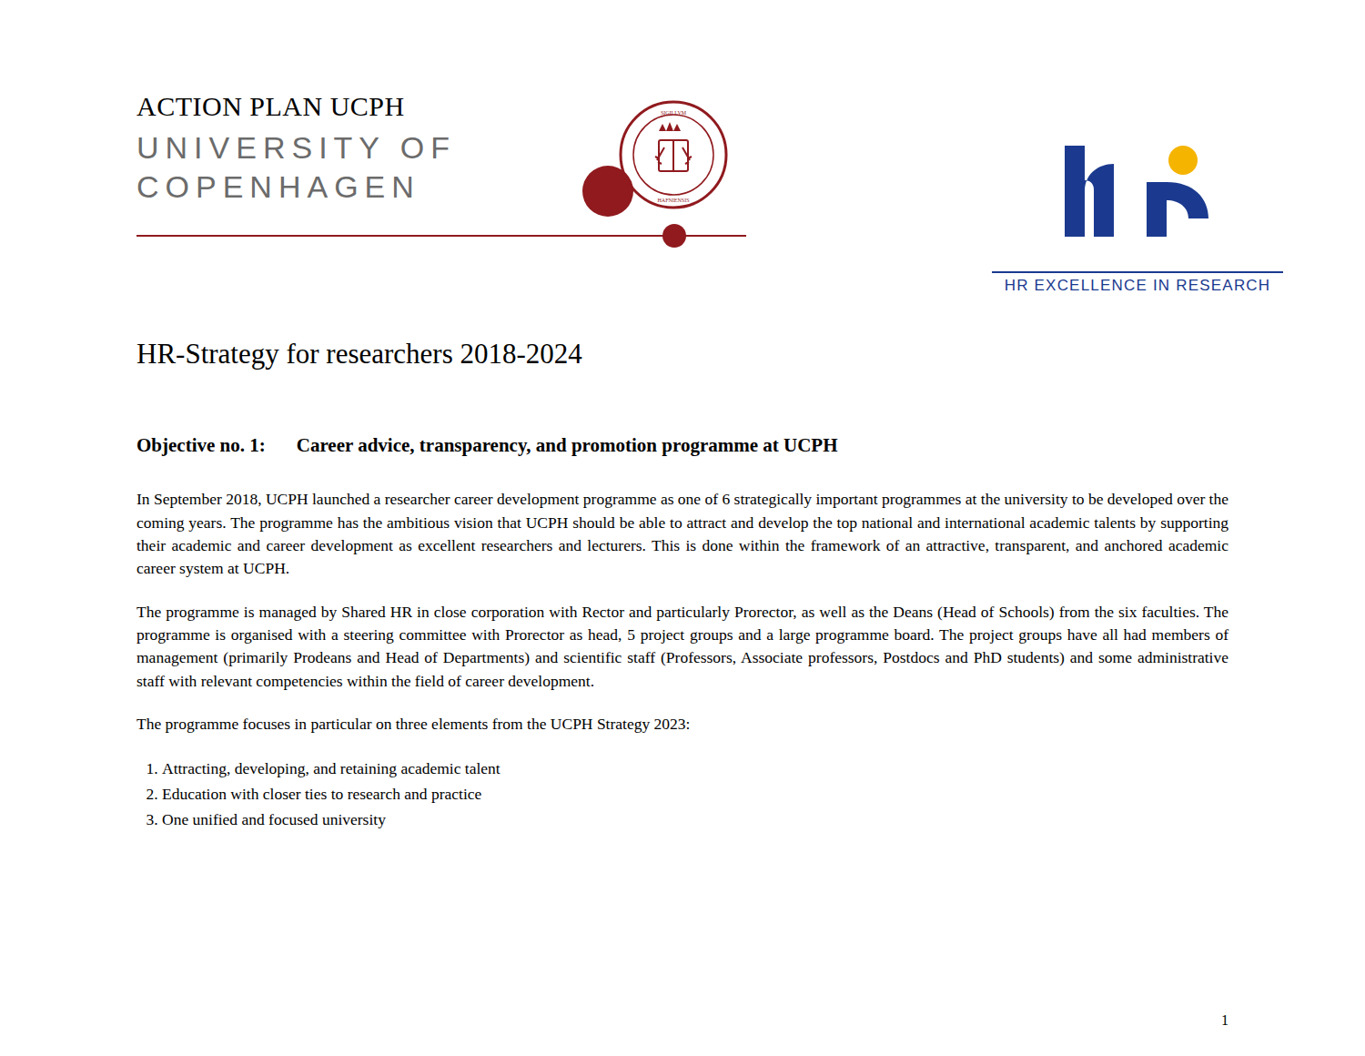ACTION PLAN UCPH
UNIVERSITY OF COPENHAGEN
SIGILLVM HAFNIENSIS
HR EXCELLENCE IN RESEARCH
HR-Strategy for researchers 2018-2024
Objective no. 1: Career advice, transparency, and promotion programme at UCPH
In September 2018, UCPH launched a researcher career development programme as one of 6 strategically important programmes at the university to be developed over the coming years. The programme has the ambitious vision that UCPH should be able to attract and develop the top national and international academic talents by supporting their academic and career development as excellent researchers and lecturers. This is done within the framework of an attractive, transparent, and anchored academic career system at UCPH.
The programme is managed by Shared HR in close corporation with Rector and particularly Prorector, as well as the Deans (Head of Schools) from the six faculties. The programme is organised with a steering committee with Prorector as head, 5 project groups and a large programme board. The project groups have all had members of management (primarily Prodeans and Head of Departments) and scientific staff (Professors, Associate professors, Postdocs and PhD students) and some administrative staff with relevant competencies within the field of career development.
The programme focuses in particular on three elements from the UCPH Strategy 2023:
Attracting, developing, and retaining academic talent
Education with closer ties to research and practice
One unified and focused university
1